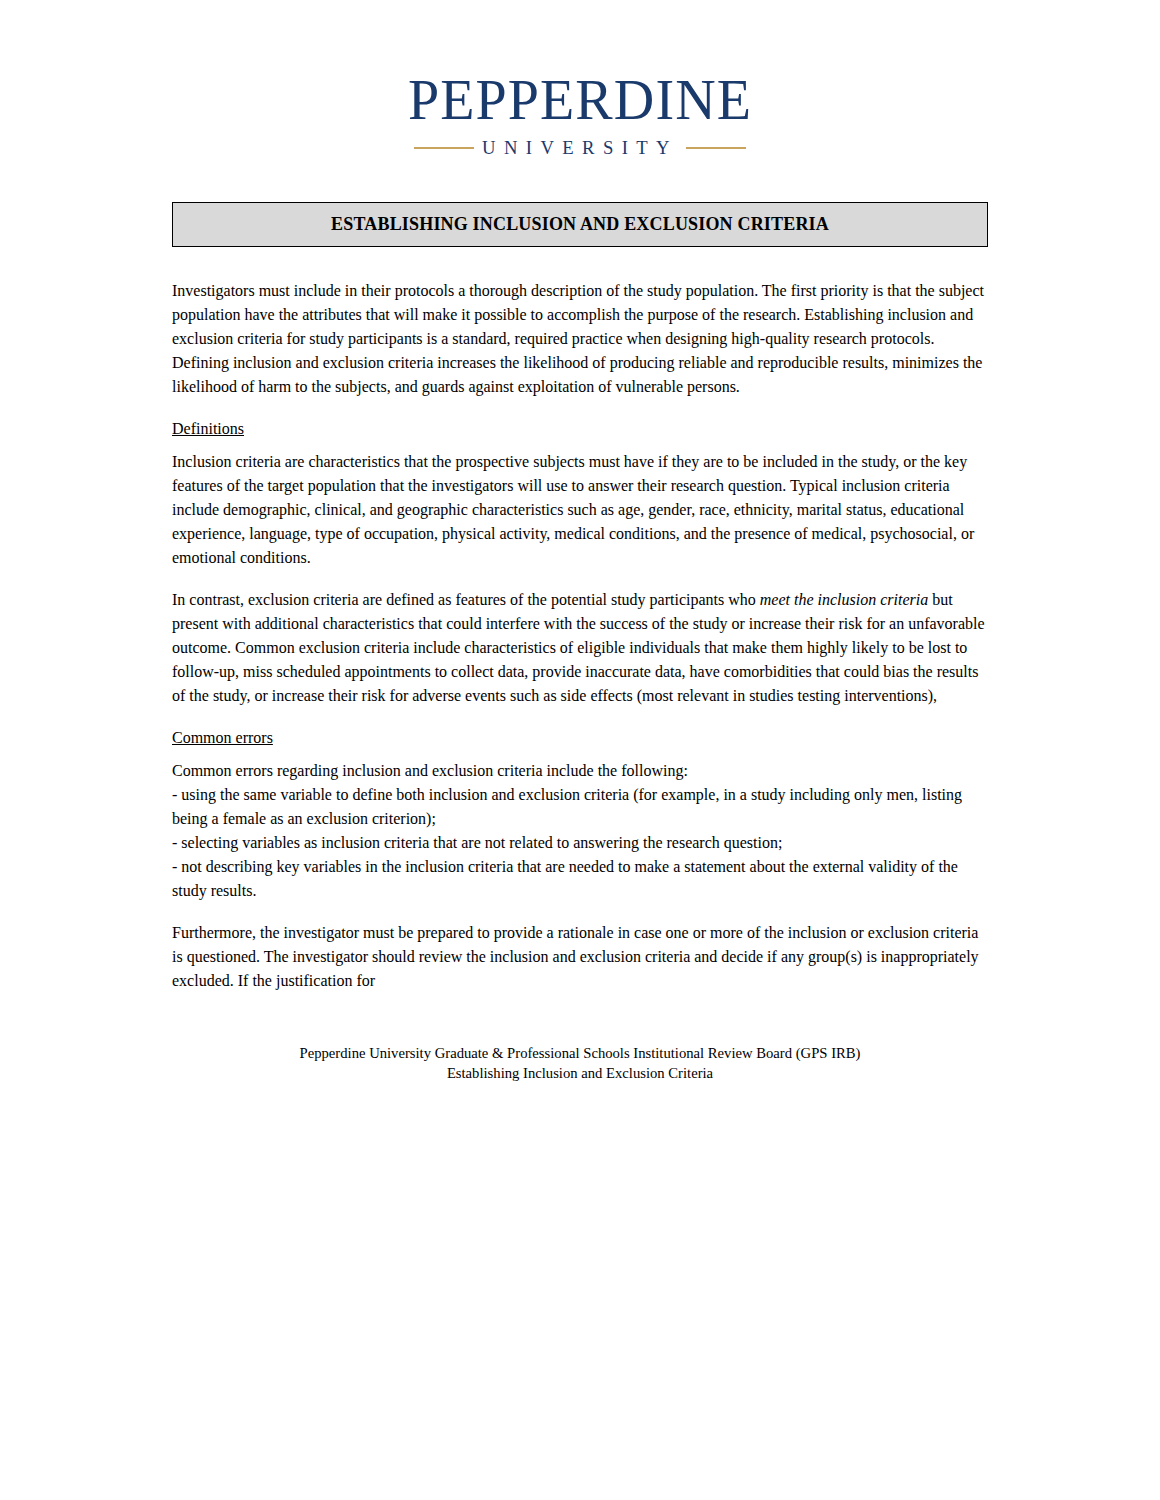PEPPERDINE
UNIVERSITY
ESTABLISHING INCLUSION AND EXCLUSION CRITERIA
Investigators must include in their protocols a thorough description of the study population. The first priority is that the subject population have the attributes that will make it possible to accomplish the purpose of the research. Establishing inclusion and exclusion criteria for study participants is a standard, required practice when designing high-quality research protocols. Defining inclusion and exclusion criteria increases the likelihood of producing reliable and reproducible results, minimizes the likelihood of harm to the subjects, and guards against exploitation of vulnerable persons.
Definitions
Inclusion criteria are characteristics that the prospective subjects must have if they are to be included in the study, or the key features of the target population that the investigators will use to answer their research question. Typical inclusion criteria include demographic, clinical, and geographic characteristics such as age, gender, race, ethnicity, marital status, educational experience, language, type of occupation, physical activity, medical conditions, and the presence of medical, psychosocial, or emotional conditions.
In contrast, exclusion criteria are defined as features of the potential study participants who meet the inclusion criteria but present with additional characteristics that could interfere with the success of the study or increase their risk for an unfavorable outcome. Common exclusion criteria include characteristics of eligible individuals that make them highly likely to be lost to follow-up, miss scheduled appointments to collect data, provide inaccurate data, have comorbidities that could bias the results of the study, or increase their risk for adverse events such as side effects (most relevant in studies testing interventions),
Common errors
Common errors regarding inclusion and exclusion criteria include the following:
- using the same variable to define both inclusion and exclusion criteria (for example, in a study including only men, listing being a female as an exclusion criterion);
- selecting variables as inclusion criteria that are not related to answering the research question;
- not describing key variables in the inclusion criteria that are needed to make a statement about the external validity of the study results.
Furthermore, the investigator must be prepared to provide a rationale in case one or more of the inclusion or exclusion criteria is questioned. The investigator should review the inclusion and exclusion criteria and decide if any group(s) is inappropriately excluded. If the justification for
Pepperdine University Graduate & Professional Schools Institutional Review Board (GPS IRB)
Establishing Inclusion and Exclusion Criteria